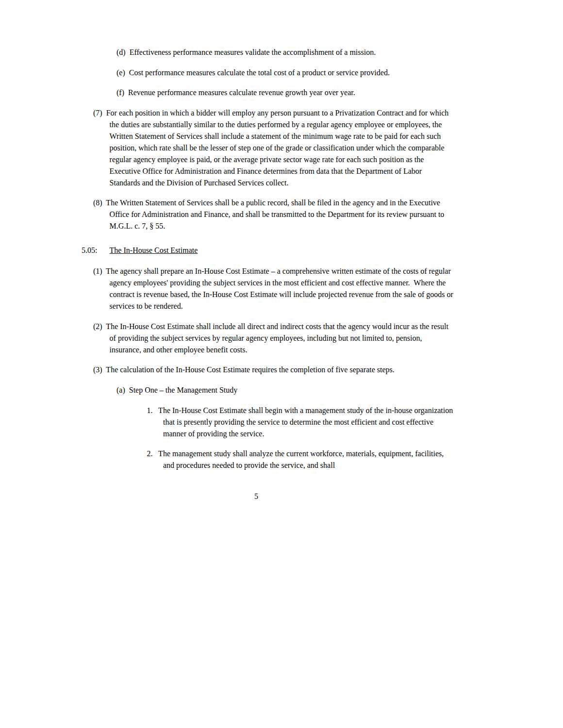(d) Effectiveness performance measures validate the accomplishment of a mission.
(e) Cost performance measures calculate the total cost of a product or service provided.
(f) Revenue performance measures calculate revenue growth year over year.
(7) For each position in which a bidder will employ any person pursuant to a Privatization Contract and for which the duties are substantially similar to the duties performed by a regular agency employee or employees, the Written Statement of Services shall include a statement of the minimum wage rate to be paid for each such position, which rate shall be the lesser of step one of the grade or classification under which the comparable regular agency employee is paid, or the average private sector wage rate for each such position as the Executive Office for Administration and Finance determines from data that the Department of Labor Standards and the Division of Purchased Services collect.
(8) The Written Statement of Services shall be a public record, shall be filed in the agency and in the Executive Office for Administration and Finance, and shall be transmitted to the Department for its review pursuant to M.G.L. c. 7, § 55.
5.05: The In-House Cost Estimate
(1) The agency shall prepare an In-House Cost Estimate – a comprehensive written estimate of the costs of regular agency employees' providing the subject services in the most efficient and cost effective manner. Where the contract is revenue based, the In-House Cost Estimate will include projected revenue from the sale of goods or services to be rendered.
(2) The In-House Cost Estimate shall include all direct and indirect costs that the agency would incur as the result of providing the subject services by regular agency employees, including but not limited to, pension, insurance, and other employee benefit costs.
(3) The calculation of the In-House Cost Estimate requires the completion of five separate steps.
(a) Step One – the Management Study
1. The In-House Cost Estimate shall begin with a management study of the in-house organization that is presently providing the service to determine the most efficient and cost effective manner of providing the service.
2. The management study shall analyze the current workforce, materials, equipment, facilities, and procedures needed to provide the service, and shall
5